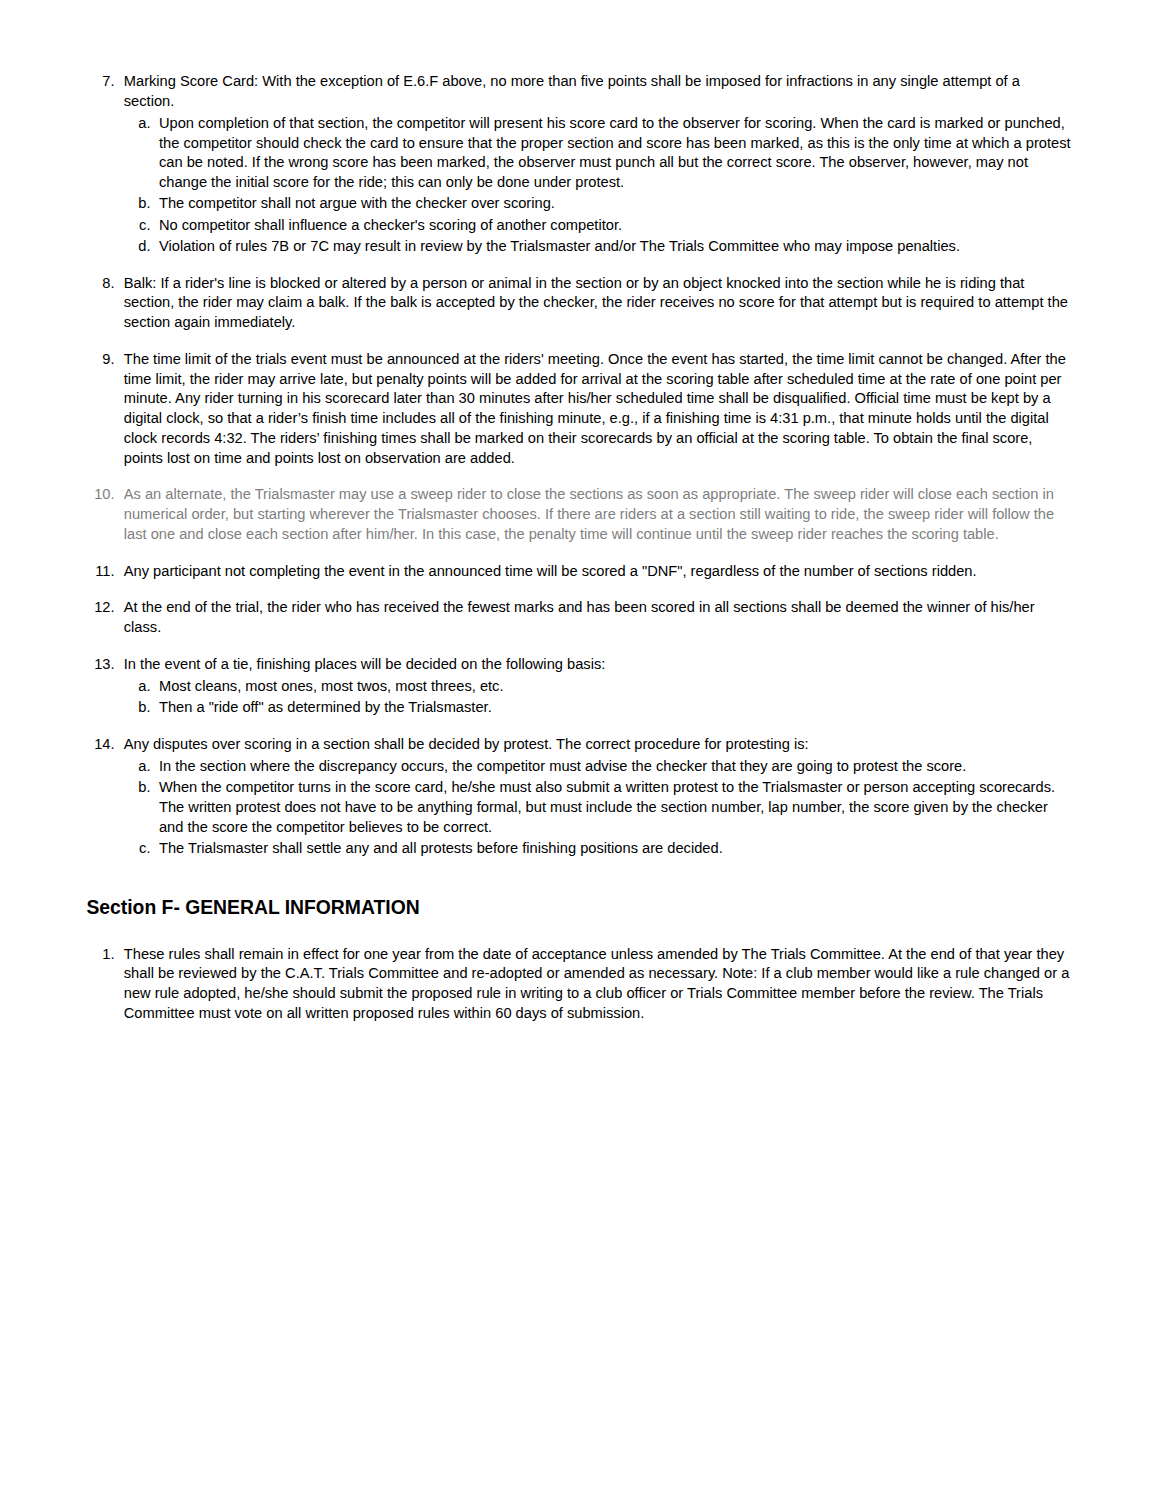Marking Score Card: With the exception of E.6.F above, no more than five points shall be imposed for infractions in any single attempt of a section.
Upon completion of that section, the competitor will present his score card to the observer for scoring. When the card is marked or punched, the competitor should check the card to ensure that the proper section and score has been marked, as this is the only time at which a protest can be noted. If the wrong score has been marked, the observer must punch all but the correct score. The observer, however, may not change the initial score for the ride; this can only be done under protest.
The competitor shall not argue with the checker over scoring.
No competitor shall influence a checker's scoring of another competitor.
Violation of rules 7B or 7C may result in review by the Trialsmaster and/or The Trials Committee who may impose penalties.
Balk: If a rider's line is blocked or altered by a person or animal in the section or by an object knocked into the section while he is riding that section, the rider may claim a balk. If the balk is accepted by the checker, the rider receives no score for that attempt but is required to attempt the section again immediately.
The time limit of the trials event must be announced at the riders' meeting. Once the event has started, the time limit cannot be changed. After the time limit, the rider may arrive late, but penalty points will be added for arrival at the scoring table after scheduled time at the rate of one point per minute. Any rider turning in his scorecard later than 30 minutes after his/her scheduled time shall be disqualified. Official time must be kept by a digital clock, so that a rider’s finish time includes all of the finishing minute, e.g., if a finishing time is 4:31 p.m., that minute holds until the digital clock records 4:32. The riders’ finishing times shall be marked on their scorecards by an official at the scoring table. To obtain the final score, points lost on time and points lost on observation are added.
As an alternate, the Trialsmaster may use a sweep rider to close the sections as soon as appropriate. The sweep rider will close each section in numerical order, but starting wherever the Trialsmaster chooses. If there are riders at a section still waiting to ride, the sweep rider will follow the last one and close each section after him/her. In this case, the penalty time will continue until the sweep rider reaches the scoring table.
Any participant not completing the event in the announced time will be scored a "DNF", regardless of the number of sections ridden.
At the end of the trial, the rider who has received the fewest marks and has been scored in all sections shall be deemed the winner of his/her class.
In the event of a tie, finishing places will be decided on the following basis:
Most cleans, most ones, most twos, most threes, etc.
Then a "ride off" as determined by the Trialsmaster.
Any disputes over scoring in a section shall be decided by protest. The correct procedure for protesting is:
In the section where the discrepancy occurs, the competitor must advise the checker that they are going to protest the score.
When the competitor turns in the score card, he/she must also submit a written protest to the Trialsmaster or person accepting scorecards. The written protest does not have to be anything formal, but must include the section number, lap number, the score given by the checker and the score the competitor believes to be correct.
The Trialsmaster shall settle any and all protests before finishing positions are decided.
Section F- GENERAL INFORMATION
These rules shall remain in effect for one year from the date of acceptance unless amended by The Trials Committee. At the end of that year they shall be reviewed by the C.A.T. Trials Committee and re-adopted or amended as necessary. Note: If a club member would like a rule changed or a new rule adopted, he/she should submit the proposed rule in writing to a club officer or Trials Committee member before the review. The Trials Committee must vote on all written proposed rules within 60 days of submission.